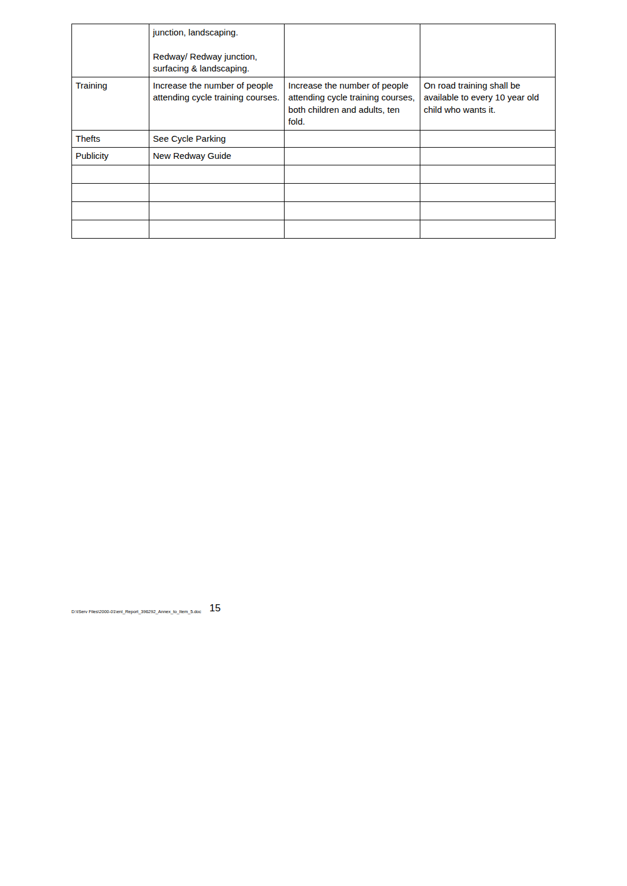| | junction, landscaping. Redway/ Redway junction, surfacing & landscaping. | | |
| Training | Increase the number of people attending cycle training courses. | Increase the number of people attending cycle training courses, both children and adults, ten fold. | On road training shall be available to every 10 year old child who wants it. |
| Thefts | See Cycle Parking | | |
| Publicity | New Redway Guide | | |
D:\IServ Files\2000-01\enl_Report_396292_Annex_to_Item_5.doc 15